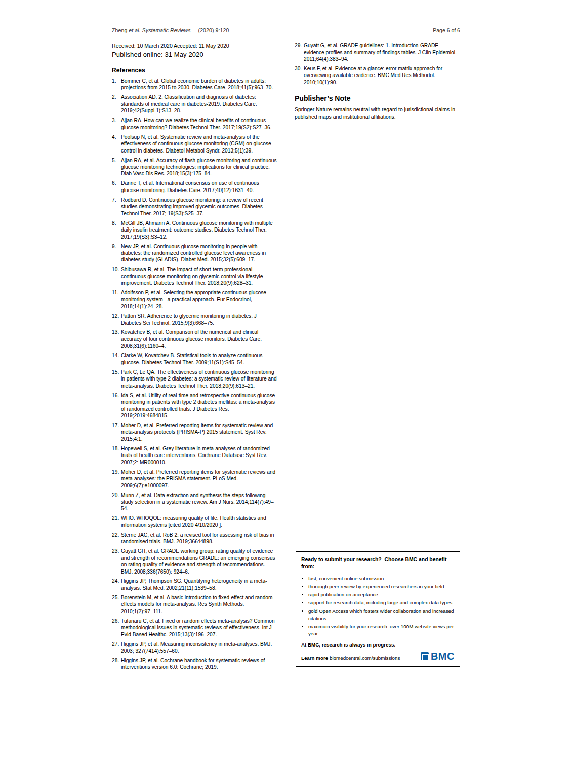Zheng et al. Systematic Reviews (2020) 9:120
Page 6 of 6
Received: 10 March 2020 Accepted: 11 May 2020
Published online: 31 May 2020
References
Bommer C, et al. Global economic burden of diabetes in adults: projections from 2015 to 2030. Diabetes Care. 2018;41(5):963–70.
Association AD. 2. Classification and diagnosis of diabetes: standards of medical care in diabetes-2019. Diabetes Care. 2019;42(Suppl 1):S13–28.
Ajjan RA. How can we realize the clinical benefits of continuous glucose monitoring? Diabetes Technol Ther. 2017;19(S2):S27–36.
Poolsup N, et al. Systematic review and meta-analysis of the effectiveness of continuous glucose monitoring (CGM) on glucose control in diabetes. Diabetol Metabol Syndr. 2013;5(1):39.
Ajjan RA, et al. Accuracy of flash glucose monitoring and continuous glucose monitoring technologies: implications for clinical practice. Diab Vasc Dis Res. 2018;15(3):175–84.
Danne T, et al. International consensus on use of continuous glucose monitoring. Diabetes Care. 2017;40(12):1631–40.
Rodbard D. Continuous glucose monitoring: a review of recent studies demonstrating improved glycemic outcomes. Diabetes Technol Ther. 2017; 19(S3):S25–37.
McGill JB, Ahmann A. Continuous glucose monitoring with multiple daily insulin treatment: outcome studies. Diabetes Technol Ther. 2017;19(S3):S3–12.
New JP, et al. Continuous glucose monitoring in people with diabetes: the randomized controlled glucose level awareness in diabetes study (GLADIS). Diabet Med. 2015;32(5):609–17.
Shibusawa R, et al. The impact of short-term professional continuous glucose monitoring on glycemic control via lifestyle improvement. Diabetes Technol Ther. 2018;20(9):628–31.
Adolfsson P, et al. Selecting the appropriate continuous glucose monitoring system - a practical approach. Eur Endocrinol, 2018;14(1):24–28.
Patton SR. Adherence to glycemic monitoring in diabetes. J Diabetes Sci Technol. 2015;9(3):668–75.
Kovatchev B, et al. Comparison of the numerical and clinical accuracy of four continuous glucose monitors. Diabetes Care. 2008;31(6):1160–4.
Clarke W, Kovatchev B. Statistical tools to analyze continuous glucose. Diabetes Technol Ther. 2009;11(S1):S45–54.
Park C, Le QA. The effectiveness of continuous glucose monitoring in patients with type 2 diabetes: a systematic review of literature and meta-analysis. Diabetes Technol Ther. 2018;20(9):613–21.
Ida S, et al. Utility of real-time and retrospective continuous glucose monitoring in patients with type 2 diabetes mellitus: a meta-analysis of randomized controlled trials. J Diabetes Res. 2019;2019:4684815.
Moher D, et al. Preferred reporting items for systematic review and meta-analysis protocols (PRISMA-P) 2015 statement. Syst Rev. 2015;4:1.
Hopewell S, et al. Grey literature in meta-analyses of randomized trials of health care interventions. Cochrane Database Syst Rev. 2007;2: MR000010.
Moher D, et al. Preferred reporting items for systematic reviews and meta-analyses: the PRISMA statement. PLoS Med. 2009;6(7):e1000097.
Munn Z, et al. Data extraction and synthesis the steps following study selection in a systematic review. Am J Nurs. 2014;114(7):49–54.
WHO. WHOQOL: measuring quality of life. Health statistics and information systems [cited 2020 4/10/2020 ].
Sterne JAC, et al. RoB 2: a revised tool for assessing risk of bias in randomised trials. BMJ. 2019;366:l4898.
Guyatt GH, et al. GRADE working group: rating quality of evidence and strength of recommendations GRADE: an emerging consensus on rating quality of evidence and strength of recommendations. BMJ. 2008;336(7650): 924–6.
Higgins JP, Thompson SG. Quantifying heterogeneity in a meta-analysis. Stat Med. 2002;21(11):1539–58.
Borenstein M, et al. A basic introduction to fixed-effect and random-effects models for meta-analysis. Res Synth Methods. 2010;1(2):97–111.
Tufanaru C, et al. Fixed or random effects meta-analysis? Common methodological issues in systematic reviews of effectiveness. Int J Evid Based Healthc. 2015;13(3):196–207.
Higgins JP, et al. Measuring inconsistency in meta-analyses. BMJ. 2003; 327(7414):557–60.
Higgins JP, et al. Cochrane handbook for systematic reviews of interventions version 6.0: Cochrane; 2019.
Guyatt G, et al. GRADE guidelines: 1. Introduction-GRADE evidence profiles and summary of findings tables. J Clin Epidemiol. 2011;64(4):383–94.
Keus F, et al. Evidence at a glance: error matrix approach for overviewing available evidence. BMC Med Res Methodol. 2010;10(1):90.
Publisher’s Note
Springer Nature remains neutral with regard to jurisdictional claims in published maps and institutional affiliations.
Ready to submit your research? Choose BMC and benefit from:
fast, convenient online submission
thorough peer review by experienced researchers in your field
rapid publication on acceptance
support for research data, including large and complex data types
gold Open Access which fosters wider collaboration and increased citations
maximum visibility for your research: over 100M website views per year
At BMC, research is always in progress.
Learn more biomedcentral.com/submissions
BMC